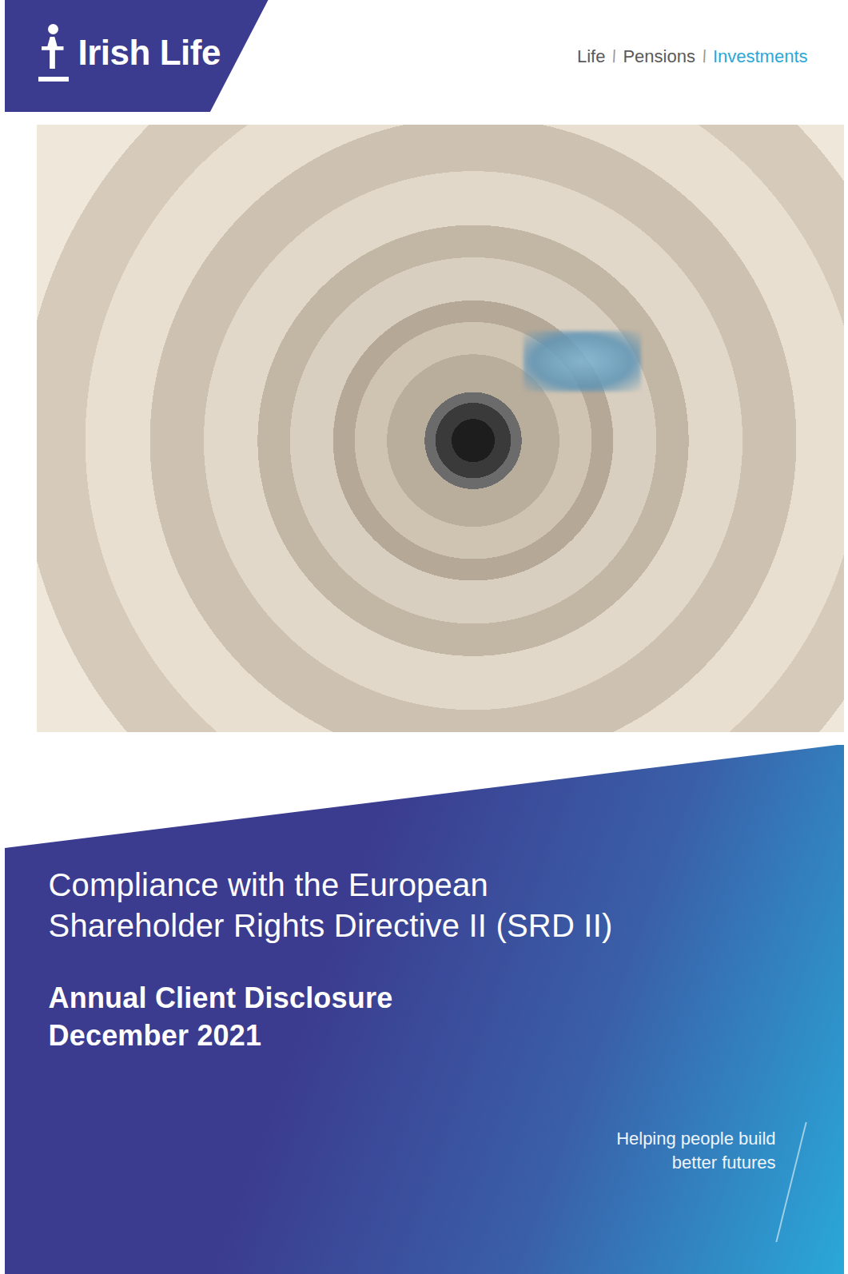Irish Life
Life \ Pensions \ Investments
Compliance with the European
Shareholder Rights Directive II (SRD II)
Annual Client Disclosure
December 2021
Helping people build
better futures